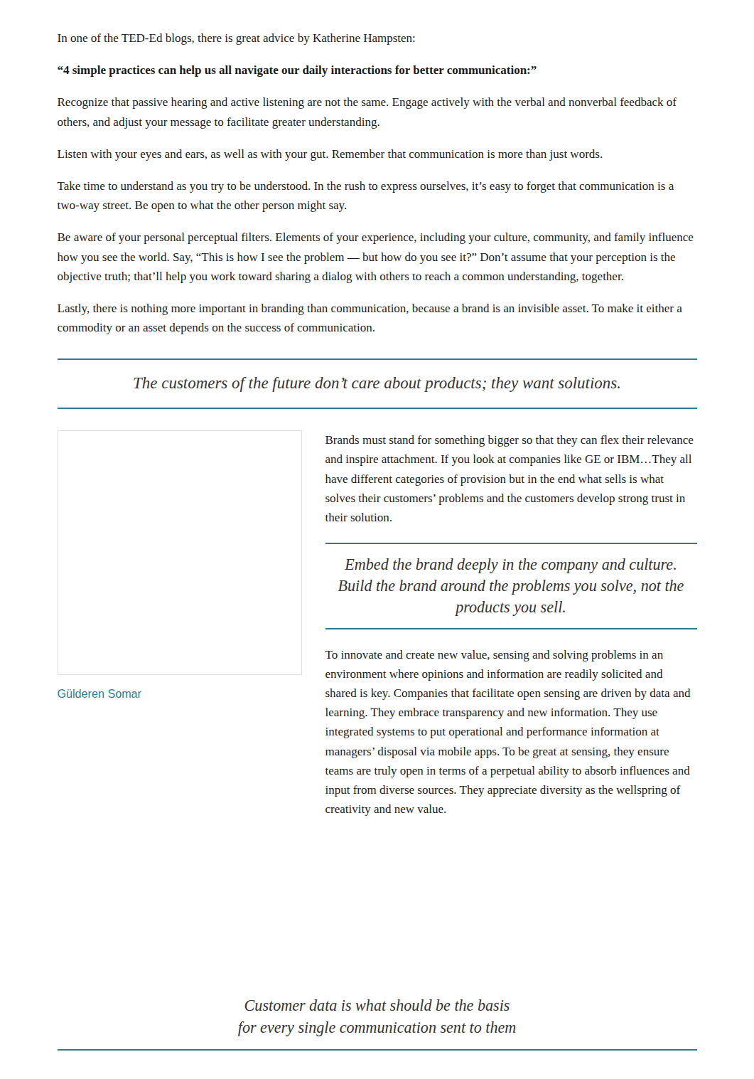In one of the TED-Ed blogs, there is great advice by Katherine Hampsten:
“4 simple practices can help us all navigate our daily interactions for better communication:”
Recognize that passive hearing and active listening are not the same. Engage actively with the verbal and nonverbal feedback of others, and adjust your message to facilitate greater understanding.
Listen with your eyes and ears, as well as with your gut. Remember that communication is more than just words.
Take time to understand as you try to be understood. In the rush to express ourselves, it’s easy to forget that communication is a two-way street. Be open to what the other person might say.
Be aware of your personal perceptual filters. Elements of your experience, including your culture, community, and family influence how you see the world. Say, “This is how I see the problem — but how do you see it?” Don’t assume that your perception is the objective truth; that’ll help you work toward sharing a dialog with others to reach a common understanding, together.
Lastly, there is nothing more important in branding than communication, because a brand is an invisible asset. To make it either a commodity or an asset depends on the success of communication.
The customers of the future don’t care about products; they want solutions.
Gülderen Somar
Brands must stand for something bigger so that they can flex their relevance and inspire attachment. If you look at companies like GE or IBM…They all have different categories of provision but in the end what sells is what solves their customers’ problems and the customers develop strong trust in their solution.
Embed the brand deeply in the company and culture. Build the brand around the problems you solve, not the products you sell.
To innovate and create new value, sensing and solving problems in an environment where opinions and information are readily solicited and shared is key. Companies that facilitate open sensing are driven by data and learning. They embrace transparency and new information. They use integrated systems to put operational and performance information at managers’ disposal via mobile apps. To be great at sensing, they ensure teams are truly open in terms of a perpetual ability to absorb influences and input from diverse sources. They appreciate diversity as the wellspring of creativity and new value.
Customer data is what should be the basis
for every single communication sent to them